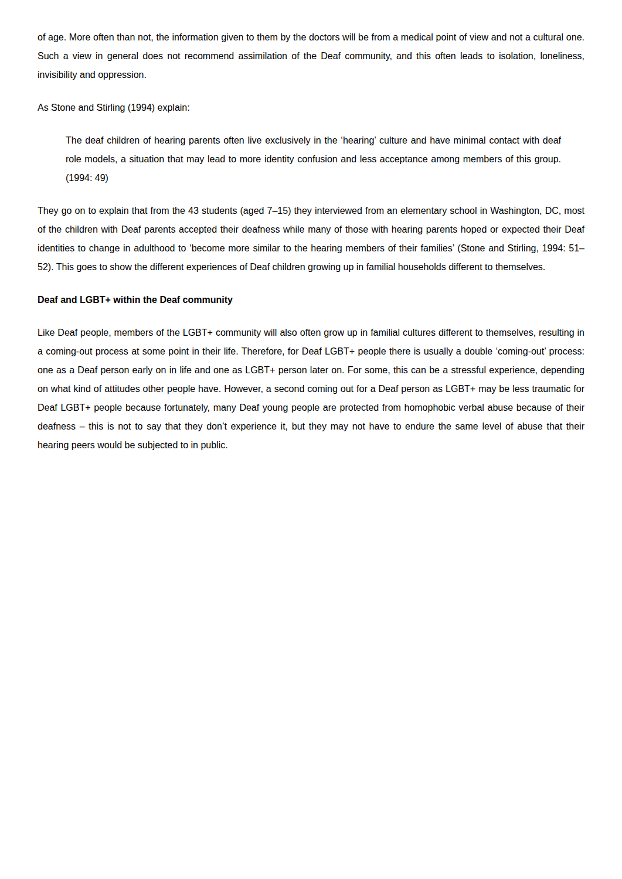of age. More often than not, the information given to them by the doctors will be from a medical point of view and not a cultural one. Such a view in general does not recommend assimilation of the Deaf community, and this often leads to isolation, loneliness, invisibility and oppression.
As Stone and Stirling (1994) explain:
The deaf children of hearing parents often live exclusively in the ‘hearing’ culture and have minimal contact with deaf role models, a situation that may lead to more identity confusion and less acceptance among members of this group. (1994: 49)
They go on to explain that from the 43 students (aged 7–15) they interviewed from an elementary school in Washington, DC, most of the children with Deaf parents accepted their deafness while many of those with hearing parents hoped or expected their Deaf identities to change in adulthood to ‘become more similar to the hearing members of their families’ (Stone and Stirling, 1994: 51–52). This goes to show the different experiences of Deaf children growing up in familial households different to themselves.
Deaf and LGBT+ within the Deaf community
Like Deaf people, members of the LGBT+ community will also often grow up in familial cultures different to themselves, resulting in a coming-out process at some point in their life. Therefore, for Deaf LGBT+ people there is usually a double ‘coming-out’ process: one as a Deaf person early on in life and one as LGBT+ person later on. For some, this can be a stressful experience, depending on what kind of attitudes other people have. However, a second coming out for a Deaf person as LGBT+ may be less traumatic for Deaf LGBT+ people because fortunately, many Deaf young people are protected from homophobic verbal abuse because of their deafness – this is not to say that they don’t experience it, but they may not have to endure the same level of abuse that their hearing peers would be subjected to in public.